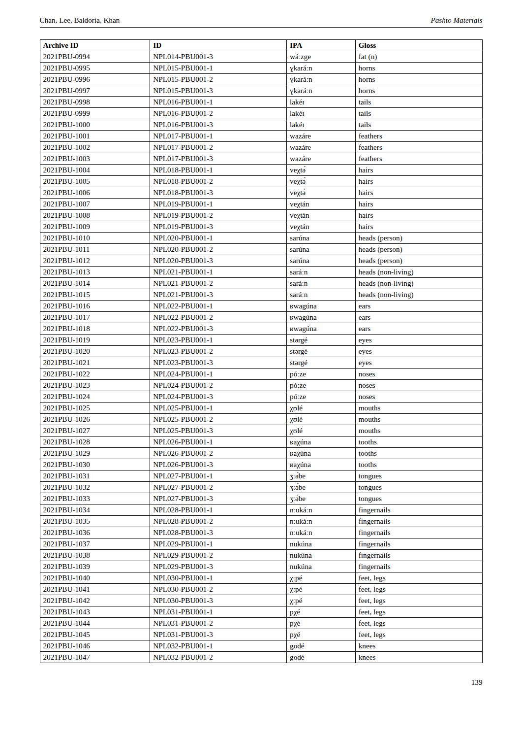Chan, Lee, Baldoria, Khan
Pashto Materials
Pashto lexical items with archive identifiers, IPA transcriptions, and glosses
| Archive ID | ID | IPA | Gloss |
| --- | --- | --- | --- |
| 2021PBU-0994 | NPL014-PBU001-3 | wáːzge | fat (n) |
| 2021PBU-0995 | NPL015-PBU001-1 | ɣkaráːn | horns |
| 2021PBU-0996 | NPL015-PBU001-2 | ɣkaráːn | horns |
| 2021PBU-0997 | NPL015-PBU001-3 | ɣkaráːn | horns |
| 2021PBU-0998 | NPL016-PBU001-1 | lakéɪ | tails |
| 2021PBU-0999 | NPL016-PBU001-2 | lakéɪ | tails |
| 2021PBU-1000 | NPL016-PBU001-3 | lakéɪ | tails |
| 2021PBU-1001 | NPL017-PBU001-1 | wazáre | feathers |
| 2021PBU-1002 | NPL017-PBU001-2 | wazáre | feathers |
| 2021PBU-1003 | NPL017-PBU001-3 | wazáre | feathers |
| 2021PBU-1004 | NPL018-PBU001-1 | veχtə́ | hairs |
| 2021PBU-1005 | NPL018-PBU001-2 | veχtə́ | hairs |
| 2021PBU-1006 | NPL018-PBU001-3 | veχtə́ | hairs |
| 2021PBU-1007 | NPL019-PBU001-1 | veχtán | hairs |
| 2021PBU-1008 | NPL019-PBU001-2 | veχtán | hairs |
| 2021PBU-1009 | NPL019-PBU001-3 | veχtán | hairs |
| 2021PBU-1010 | NPL020-PBU001-1 | sarúna | heads (person) |
| 2021PBU-1011 | NPL020-PBU001-2 | sarúna | heads (person) |
| 2021PBU-1012 | NPL020-PBU001-3 | sarúna | heads (person) |
| 2021PBU-1013 | NPL021-PBU001-1 | saráːn | heads (non-living) |
| 2021PBU-1014 | NPL021-PBU001-2 | saráːn | heads (non-living) |
| 2021PBU-1015 | NPL021-PBU001-3 | saráːn | heads (non-living) |
| 2021PBU-1016 | NPL022-PBU001-1 | ʁwagúna | ears |
| 2021PBU-1017 | NPL022-PBU001-2 | ʁwagúna | ears |
| 2021PBU-1018 | NPL022-PBU001-3 | ʁwagúna | ears |
| 2021PBU-1019 | NPL023-PBU001-1 | stərgé | eyes |
| 2021PBU-1020 | NPL023-PBU001-2 | stərgé | eyes |
| 2021PBU-1021 | NPL023-PBU001-3 | stərgé | eyes |
| 2021PBU-1022 | NPL024-PBU001-1 | póːze | noses |
| 2021PBU-1023 | NPL024-PBU001-2 | póːze | noses |
| 2021PBU-1024 | NPL024-PBU001-3 | póːze | noses |
| 2021PBU-1025 | NPL025-PBU001-1 | χʊlé | mouths |
| 2021PBU-1026 | NPL025-PBU001-2 | χʊlé | mouths |
| 2021PBU-1027 | NPL025-PBU001-3 | χʊlé | mouths |
| 2021PBU-1028 | NPL026-PBU001-1 | ʁaχúna | tooths |
| 2021PBU-1029 | NPL026-PBU001-2 | ʁaχúna | tooths |
| 2021PBU-1030 | NPL026-PBU001-3 | ʁaχúna | tooths |
| 2021PBU-1031 | NPL027-PBU001-1 | ʒːə́be | tongues |
| 2021PBU-1032 | NPL027-PBU001-2 | ʒːə́be | tongues |
| 2021PBU-1033 | NPL027-PBU001-3 | ʒːə́be | tongues |
| 2021PBU-1034 | NPL028-PBU001-1 | nːukáːn | fingernails |
| 2021PBU-1035 | NPL028-PBU001-2 | nːukáːn | fingernails |
| 2021PBU-1036 | NPL028-PBU001-3 | nːukáːn | fingernails |
| 2021PBU-1037 | NPL029-PBU001-1 | nukúna | fingernails |
| 2021PBU-1038 | NPL029-PBU001-2 | nukúna | fingernails |
| 2021PBU-1039 | NPL029-PBU001-3 | nukúna | fingernails |
| 2021PBU-1040 | NPL030-PBU001-1 | χːpé | feet, legs |
| 2021PBU-1041 | NPL030-PBU001-2 | χːpé | feet, legs |
| 2021PBU-1042 | NPL030-PBU001-3 | χːpé | feet, legs |
| 2021PBU-1043 | NPL031-PBU001-1 | pχé | feet, legs |
| 2021PBU-1044 | NPL031-PBU001-2 | pχé | feet, legs |
| 2021PBU-1045 | NPL031-PBU001-3 | pχé | feet, legs |
| 2021PBU-1046 | NPL032-PBU001-1 | godé | knees |
| 2021PBU-1047 | NPL032-PBU001-2 | godé | knees |
139